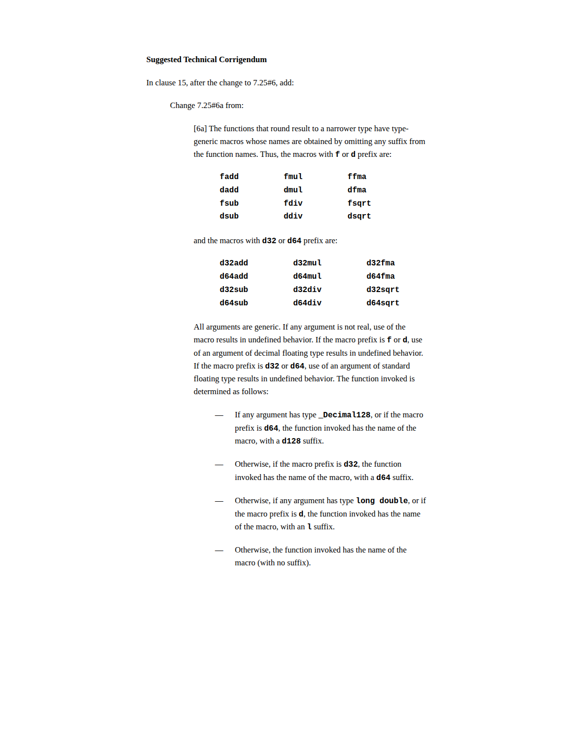Suggested Technical Corrigendum
In clause 15, after the change to 7.25#6, add:
Change 7.25#6a from:
[6a] The functions that round result to a narrower type have type-generic macros whose names are obtained by omitting any suffix from the function names. Thus, the macros with f or d prefix are:
| fadd | fmul | ffma |
| dadd | dmul | dfma |
| fsub | fdiv | fsqrt |
| dsub | ddiv | dsqrt |
and the macros with d32 or d64 prefix are:
| d32add | d32mul | d32fma |
| d64add | d64mul | d64fma |
| d32sub | d32div | d32sqrt |
| d64sub | d64div | d64sqrt |
All arguments are generic. If any argument is not real, use of the macro results in undefined behavior. If the macro prefix is f or d, use of an argument of decimal floating type results in undefined behavior. If the macro prefix is d32 or d64, use of an argument of standard floating type results in undefined behavior. The function invoked is determined as follows:
If any argument has type _Decimal128, or if the macro prefix is d64, the function invoked has the name of the macro, with a d128 suffix.
Otherwise, if the macro prefix is d32, the function invoked has the name of the macro, with a d64 suffix.
Otherwise, if any argument has type long double, or if the macro prefix is d, the function invoked has the name of the macro, with an l suffix.
Otherwise, the function invoked has the name of the macro (with no suffix).